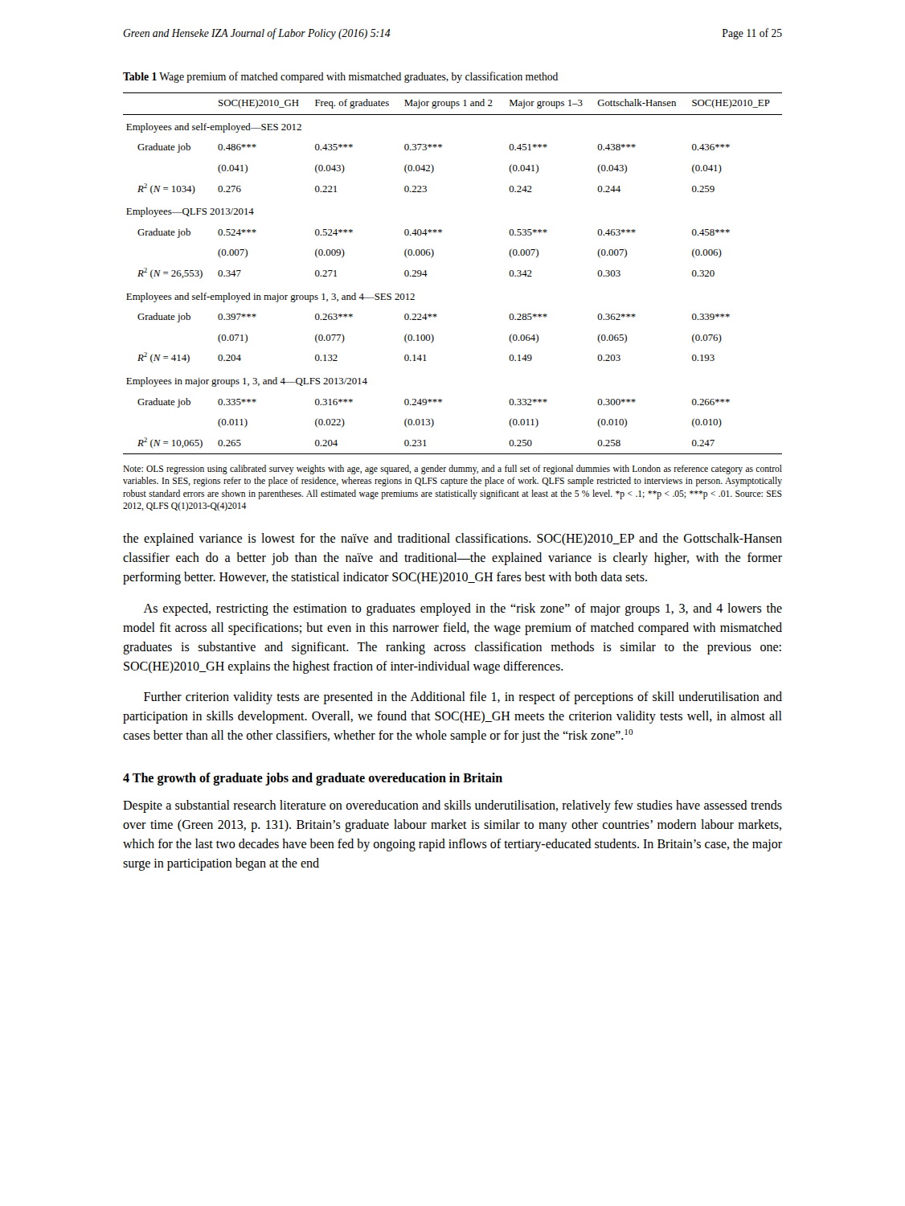Green and Henseke IZA Journal of Labor Policy (2016) 5:14
Page 11 of 25
Table 1 Wage premium of matched compared with mismatched graduates, by classification method
| | SOC(HE)2010_GH | Freq. of graduates | Major groups 1 and 2 | Major groups 1–3 | Gottschalk-Hansen | SOC(HE)2010_EP |
| --- | --- | --- | --- | --- | --- | --- |
| Employees and self-employed—SES 2012 |
| Graduate job | 0.486*** | 0.435*** | 0.373*** | 0.451*** | 0.438*** | 0.436*** |
| | (0.041) | (0.043) | (0.042) | (0.041) | (0.043) | (0.041) |
| R 2 ( N = 1034) | 0.276 | 0.221 | 0.223 | 0.242 | 0.244 | 0.259 |
| Employees—QLFS 2013/2014 |
| Graduate job | 0.524*** | 0.524*** | 0.404*** | 0.535*** | 0.463*** | 0.458*** |
| | (0.007) | (0.009) | (0.006) | (0.007) | (0.007) | (0.006) |
| R 2 ( N = 26,553) | 0.347 | 0.271 | 0.294 | 0.342 | 0.303 | 0.320 |
| Employees and self-employed in major groups 1, 3, and 4—SES 2012 |
| Graduate job | 0.397*** | 0.263*** | 0.224** | 0.285*** | 0.362*** | 0.339*** |
| | (0.071) | (0.077) | (0.100) | (0.064) | (0.065) | (0.076) |
| R 2 ( N = 414) | 0.204 | 0.132 | 0.141 | 0.149 | 0.203 | 0.193 |
| Employees in major groups 1, 3, and 4—QLFS 2013/2014 |
| Graduate job | 0.335*** | 0.316*** | 0.249*** | 0.332*** | 0.300*** | 0.266*** |
| | (0.011) | (0.022) | (0.013) | (0.011) | (0.010) | (0.010) |
| R 2 ( N = 10,065) | 0.265 | 0.204 | 0.231 | 0.250 | 0.258 | 0.247 |
Note: OLS regression using calibrated survey weights with age, age squared, a gender dummy, and a full set of regional dummies with London as reference category as control variables. In SES, regions refer to the place of residence, whereas regions in QLFS capture the place of work. QLFS sample restricted to interviews in person. Asymptotically robust standard errors are shown in parentheses. All estimated wage premiums are statistically significant at least at the 5 % level. *p < .1; **p < .05; ***p < .01. Source: SES 2012, QLFS Q(1)2013-Q(4)2014
the explained variance is lowest for the naïve and traditional classifications. SOC(HE)2010_EP and the Gottschalk-Hansen classifier each do a better job than the naïve and traditional—the explained variance is clearly higher, with the former performing better. However, the statistical indicator SOC(HE)2010_GH fares best with both data sets.
As expected, restricting the estimation to graduates employed in the “risk zone” of major groups 1, 3, and 4 lowers the model fit across all specifications; but even in this narrower field, the wage premium of matched compared with mismatched graduates is substantive and significant. The ranking across classification methods is similar to the previous one: SOC(HE)2010_GH explains the highest fraction of inter-individual wage differences.
Further criterion validity tests are presented in the Additional file 1, in respect of perceptions of skill underutilisation and participation in skills development. Overall, we found that SOC(HE)_GH meets the criterion validity tests well, in almost all cases better than all the other classifiers, whether for the whole sample or for just the “risk zone”.10
4 The growth of graduate jobs and graduate overeducation in Britain
Despite a substantial research literature on overeducation and skills underutilisation, relatively few studies have assessed trends over time (Green 2013, p. 131). Britain’s graduate labour market is similar to many other countries’ modern labour markets, which for the last two decades have been fed by ongoing rapid inflows of tertiary-educated students. In Britain’s case, the major surge in participation began at the end